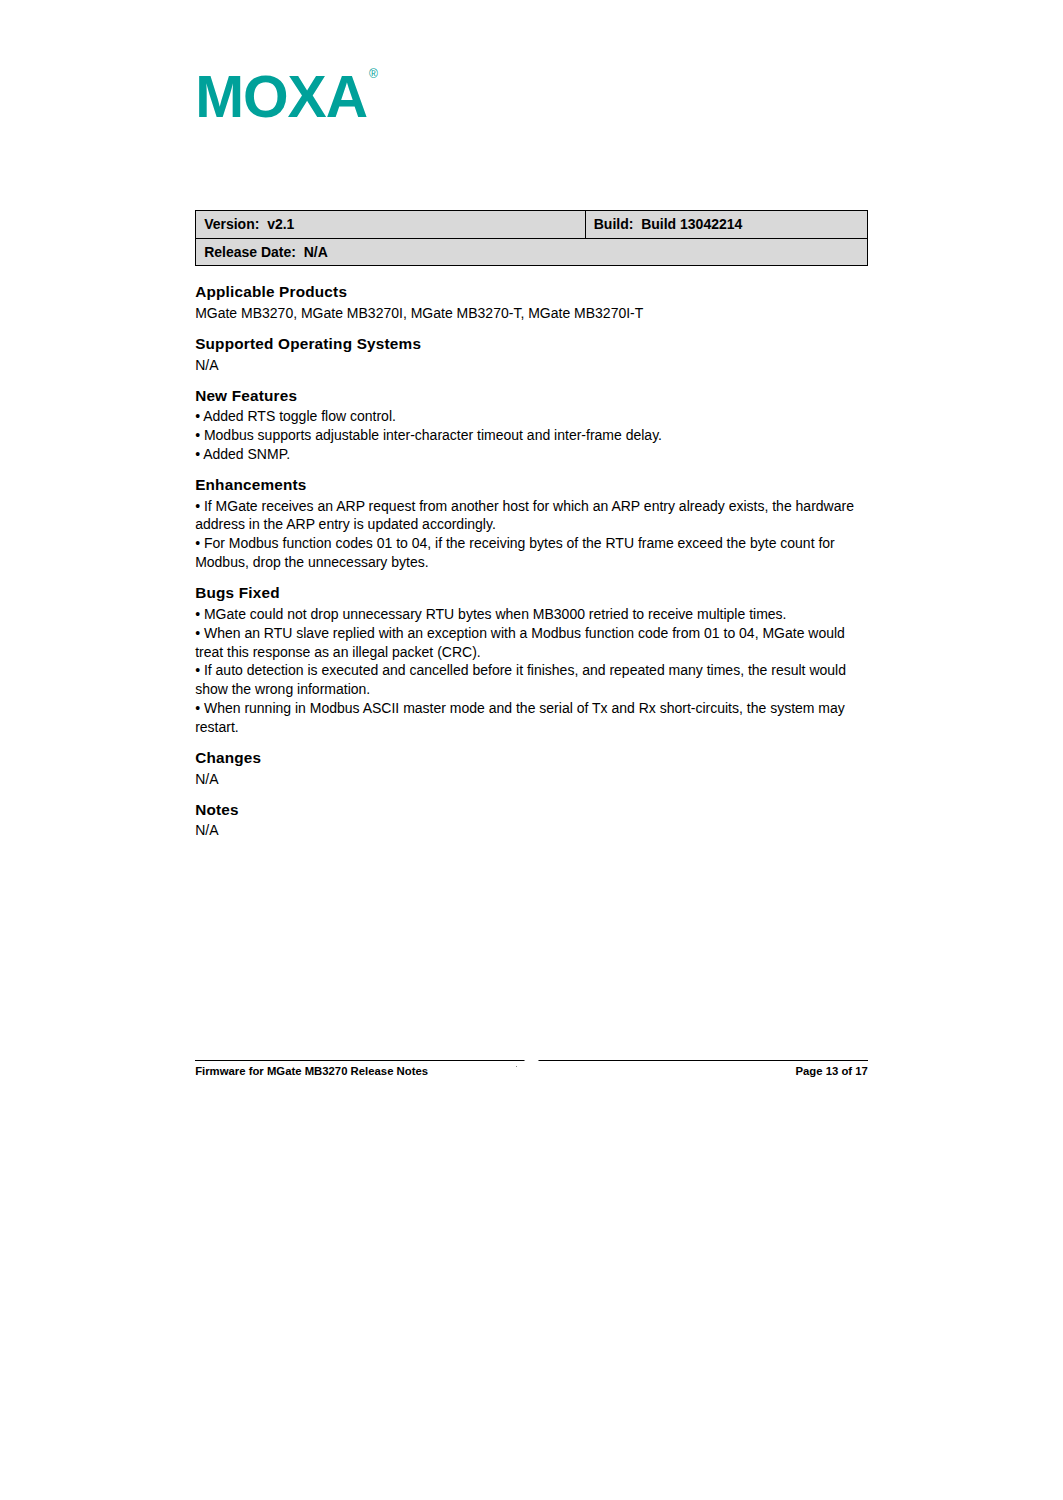MOXA®
| Version: v2.1 | Build: Build 13042214 |
| Release Date: N/A |
Applicable Products
MGate MB3270, MGate MB3270I, MGate MB3270-T, MGate MB3270I-T
Supported Operating Systems
N/A
New Features
• Added RTS toggle flow control.
• Modbus supports adjustable inter-character timeout and inter-frame delay.
• Added SNMP.
Enhancements
• If MGate receives an ARP request from another host for which an ARP entry already exists, the hardware address in the ARP entry is updated accordingly.
• For Modbus function codes 01 to 04, if the receiving bytes of the RTU frame exceed the byte count for Modbus, drop the unnecessary bytes.
Bugs Fixed
• MGate could not drop unnecessary RTU bytes when MB3000 retried to receive multiple times.
• When an RTU slave replied with an exception with a Modbus function code from 01 to 04, MGate would treat this response as an illegal packet (CRC).
• If auto detection is executed and cancelled before it finishes, and repeated many times, the result would show the wrong information.
• When running in Modbus ASCII master mode and the serial of Tx and Rx short-circuits, the system may restart.
Changes
N/A
Notes
N/A
Firmware for MGate MB3270 Release Notes Page 13 of 17